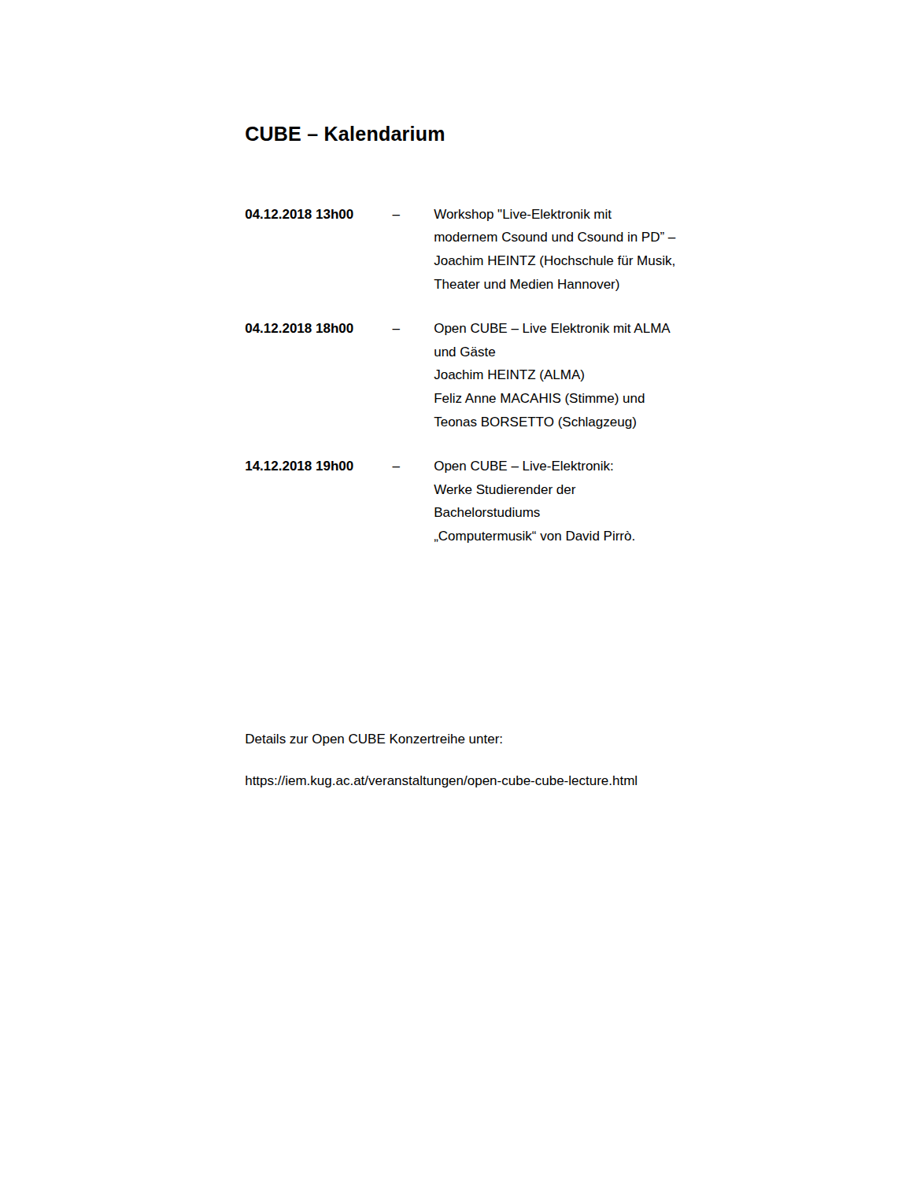CUBE – Kalendarium
| 04.12.2018 13h00 | – | Workshop "Live-Elektronik mit modernem Csound und Csound in PD” – Joachim HEINTZ (Hochschule für Musik, Theater und Medien Hannover) |
| 04.12.2018 18h00 | – | Open CUBE – Live Elektronik mit ALMA und Gäste Joachim HEINTZ (ALMA) Feliz Anne MACAHIS (Stimme) und Teonas BORSETTO (Schlagzeug) |
| 14.12.2018 19h00 | – | Open CUBE – Live-Elektronik: Werke Studierender der Bachelorstudiums „Computermusik“ von David Pirrò. |
Details zur Open CUBE Konzertreihe unter:
https://iem.kug.ac.at/veranstaltungen/open-cube-cube-lecture.html